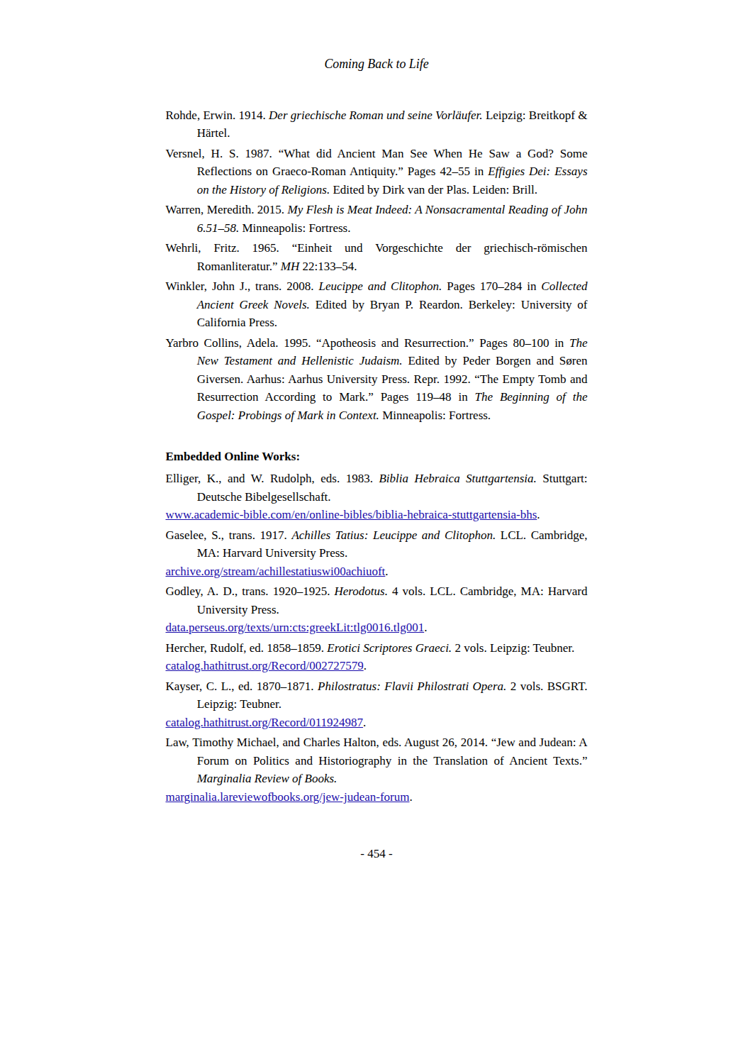Coming Back to Life
Rohde, Erwin. 1914. Der griechische Roman und seine Vorläufer. Leipzig: Breitkopf & Härtel.
Versnel, H. S. 1987. “What did Ancient Man See When He Saw a God? Some Reflections on Graeco-Roman Antiquity.” Pages 42–55 in Effigies Dei: Essays on the History of Religions. Edited by Dirk van der Plas. Leiden: Brill.
Warren, Meredith. 2015. My Flesh is Meat Indeed: A Nonsacramental Reading of John 6.51–58. Minneapolis: Fortress.
Wehrli, Fritz. 1965. “Einheit und Vorgeschichte der griechisch-römischen Romanliteratur.” MH 22:133–54.
Winkler, John J., trans. 2008. Leucippe and Clitophon. Pages 170–284 in Collected Ancient Greek Novels. Edited by Bryan P. Reardon. Berkeley: University of California Press.
Yarbro Collins, Adela. 1995. “Apotheosis and Resurrection.” Pages 80–100 in The New Testament and Hellenistic Judaism. Edited by Peder Borgen and Søren Giversen. Aarhus: Aarhus University Press. Repr. 1992. “The Empty Tomb and Resurrection According to Mark.” Pages 119–48 in The Beginning of the Gospel: Probings of Mark in Context. Minneapolis: Fortress.
Embedded Online Works:
Elliger, K., and W. Rudolph, eds. 1983. Biblia Hebraica Stuttgartensia. Stuttgart: Deutsche Bibelgesellschaft.
www.academic-bible.com/en/online-bibles/biblia-hebraica-stuttgartensia-bhs.
Gaselee, S., trans. 1917. Achilles Tatius: Leucippe and Clitophon. LCL. Cambridge, MA: Harvard University Press.
archive.org/stream/achillestatiuswi00achiuoft.
Godley, A. D., trans. 1920–1925. Herodotus. 4 vols. LCL. Cambridge, MA: Harvard University Press.
data.perseus.org/texts/urn:cts:greekLit:tlg0016.tlg001.
Hercher, Rudolf, ed. 1858–1859. Erotici Scriptores Graeci. 2 vols. Leipzig: Teubner.
catalog.hathitrust.org/Record/002727579.
Kayser, C. L., ed. 1870–1871. Philostratus: Flavii Philostrati Opera. 2 vols. BSGRT. Leipzig: Teubner.
catalog.hathitrust.org/Record/011924987.
Law, Timothy Michael, and Charles Halton, eds. August 26, 2014. “Jew and Judean: A Forum on Politics and Historiography in the Translation of Ancient Texts.” Marginalia Review of Books.
marginalia.lareviewofbooks.org/jew-judean-forum.
- 454 -